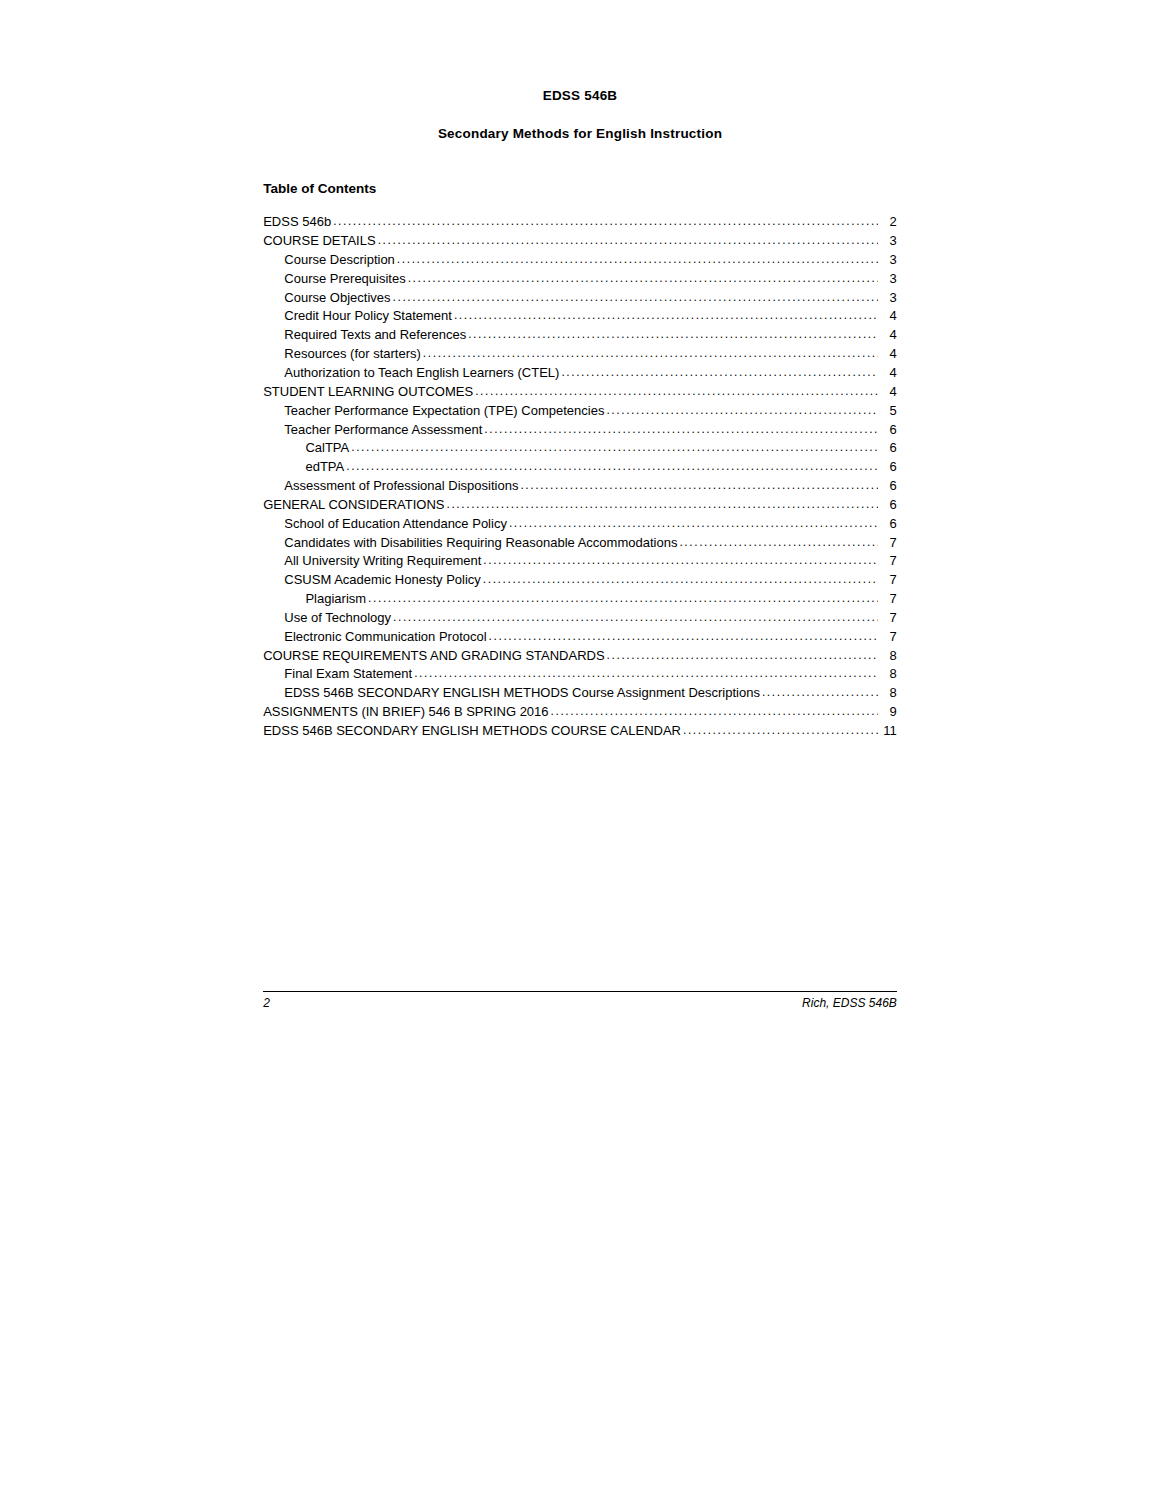EDSS 546B Secondary Methods for English Instruction
Table of Contents
EDSS 546b ........................................................................................................................................... 2
COURSE DETAILS ............................................................................................................................. 3
Course Description ......................................................................................................................... 3
Course Prerequisites ..................................................................................................................... 3
Course Objectives ......................................................................................................................... 3
Credit Hour Policy Statement ....................................................................................................... 4
Required Texts and References ................................................................................................... 4
Resources (for starters) ................................................................................................................ 4
Authorization to Teach English Learners (CTEL) ....................................................................... 4
STUDENT LEARNING OUTCOMES ......................................................................................... 4
Teacher Performance Expectation (TPE) Competencies ........................................................... 5
Teacher Performance Assessment ............................................................................................... 6
CalTPA ................................................................................................................................. 6
edTPA .................................................................................................................................. 6
Assessment of Professional Dispositions ..................................................................................... 6
GENERAL CONSIDERATIONS ................................................................................................. 6
School of Education Attendance Policy ......................................................................................... 6
Candidates with Disabilities Requiring Reasonable Accommodations ........................................... 7
All University Writing Requirement ............................................................................................... 7
CSUSM Academic Honesty Policy ............................................................................................... 7
Plagiarism ............................................................................................................................ 7
Use of Technology ......................................................................................................................... 7
Electronic Communication Protocol .............................................................................................. 7
COURSE REQUIREMENTS AND GRADING STANDARDS .......................................................... 8
Final Exam Statement .................................................................................................................. 8
EDSS 546B SECONDARY ENGLISH METHODS Course Assignment Descriptions ................................. 8
ASSIGNMENTS (IN BRIEF) 546 B SPRING 2016 .......................................................................................... 9
EDSS 546B SECONDARY ENGLISH METHODS COURSE CALENDAR .................................................... 11
2 Rich, EDSS 546B